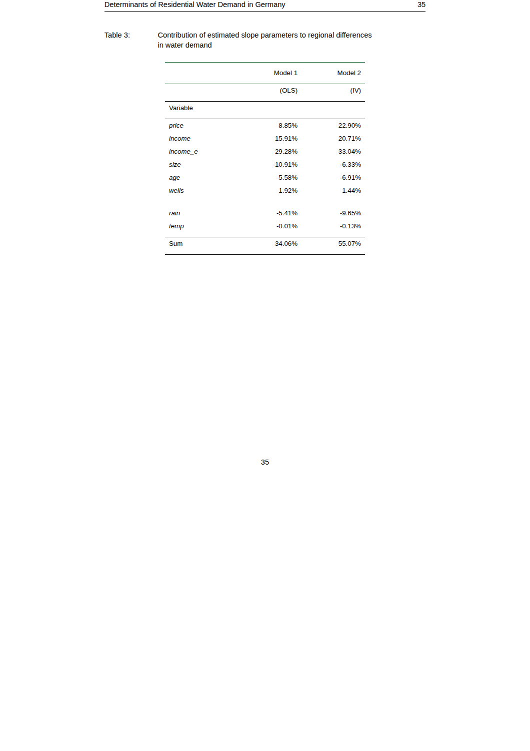Determinants of Residential Water Demand in Germany 35
Table 3: Contribution of estimated slope parameters to regional differences in water demand
| | Model 1 | Model 2 |
| | (OLS) | (IV) |
| Variable | | |
| price | 8.85% | 22.90% |
| income | 15.91% | 20.71% |
| income_e | 29.28% | 33.04% |
| size | -10.91% | -6.33% |
| age | -5.58% | -6.91% |
| wells | 1.92% | 1.44% |
| rain | -5.41% | -9.65% |
| temp | -0.01% | -0.13% |
| Sum | 34.06% | 55.07% |
35